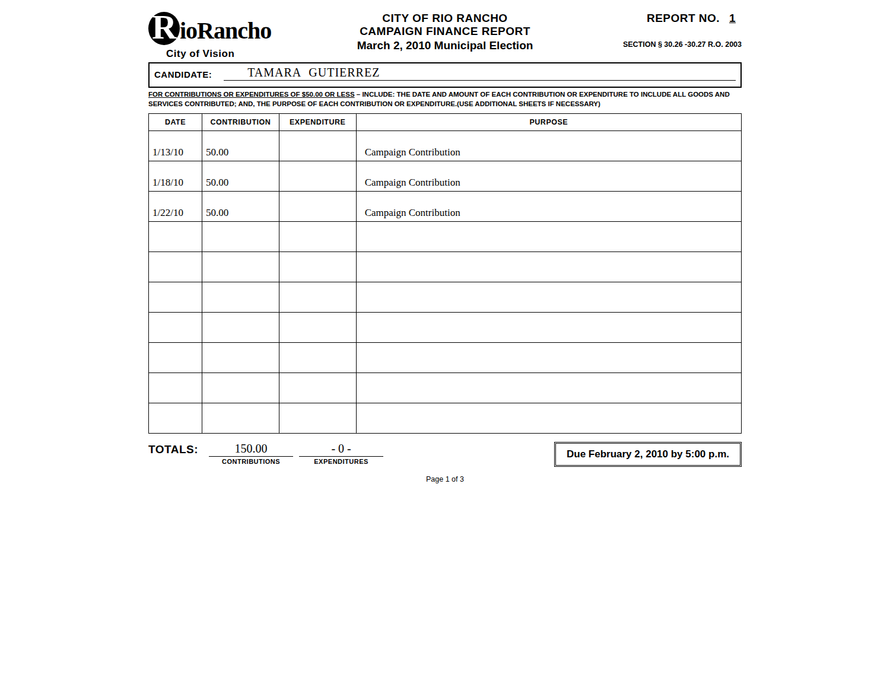RioRancho
City of Vision
CITY OF RIO RANCHO
CAMPAIGN FINANCE REPORT
March 2, 2010 Municipal Election
REPORT NO. 1
SECTION § 30.26 -30.27 R.O. 2003
CANDIDATE:
TAMARA GUTIERREZ
FOR CONTRIBUTIONS OR EXPENDITURES OF $50.00 OR LESS – INCLUDE: THE DATE AND AMOUNT OF EACH CONTRIBUTION OR EXPENDITURE TO INCLUDE ALL GOODS AND SERVICES CONTRIBUTED; AND, THE PURPOSE OF EACH CONTRIBUTION OR EXPENDITURE.(USE ADDITIONAL SHEETS IF NECESSARY)
| Date | Contribution | Expenditure | Purpose |
| --- | --- | --- | --- |
| 1/13/10 | 50.00 | | Campaign Contribution |
| 1/18/10 | 50.00 | | Campaign Contribution |
| 1/22/10 | 50.00 | | Campaign Contribution |
TOTALS:
150.00
CONTRIBUTIONS
- 0 -
EXPENDITURES
Due February 2, 2010 by 5:00 p.m.
Page 1 of 3